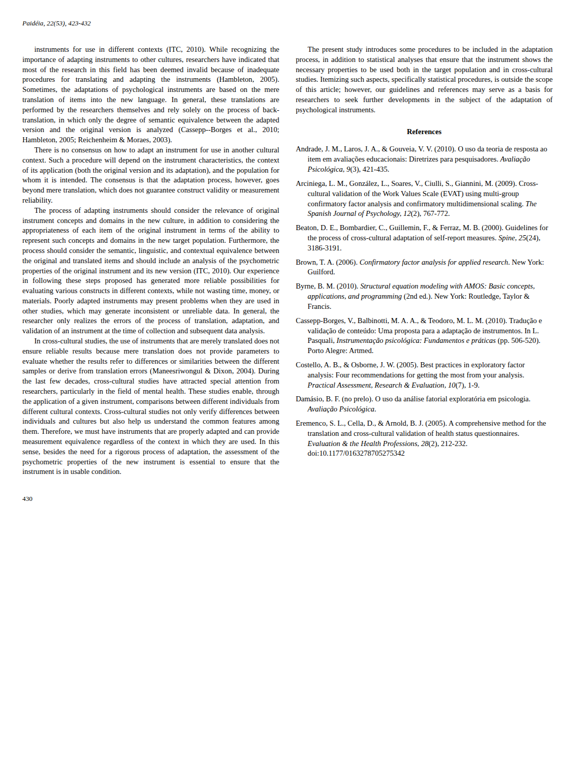Paidéia, 22(53), 423-432
instruments for use in different contexts (ITC, 2010). While recognizing the importance of adapting instruments to other cultures, researchers have indicated that most of the research in this field has been deemed invalid because of inadequate procedures for translating and adapting the instruments (Hambleton, 2005). Sometimes, the adaptations of psychological instruments are based on the mere translation of items into the new language. In general, these translations are performed by the researchers themselves and rely solely on the process of back-translation, in which only the degree of semantic equivalence between the adapted version and the original version is analyzed (Cassepp--Borges et al., 2010; Hambleton, 2005; Reichenheim & Moraes, 2003).
There is no consensus on how to adapt an instrument for use in another cultural context. Such a procedure will depend on the instrument characteristics, the context of its application (both the original version and its adaptation), and the population for whom it is intended. The consensus is that the adaptation process, however, goes beyond mere translation, which does not guarantee construct validity or measurement reliability.
The process of adapting instruments should consider the relevance of original instrument concepts and domains in the new culture, in addition to considering the appropriateness of each item of the original instrument in terms of the ability to represent such concepts and domains in the new target population. Furthermore, the process should consider the semantic, linguistic, and contextual equivalence between the original and translated items and should include an analysis of the psychometric properties of the original instrument and its new version (ITC, 2010). Our experience in following these steps proposed has generated more reliable possibilities for evaluating various constructs in different contexts, while not wasting time, money, or materials. Poorly adapted instruments may present problems when they are used in other studies, which may generate inconsistent or unreliable data. In general, the researcher only realizes the errors of the process of translation, adaptation, and validation of an instrument at the time of collection and subsequent data analysis.
In cross-cultural studies, the use of instruments that are merely translated does not ensure reliable results because mere translation does not provide parameters to evaluate whether the results refer to differences or similarities between the different samples or derive from translation errors (Maneesriwongul & Dixon, 2004). During the last few decades, cross-cultural studies have attracted special attention from researchers, particularly in the field of mental health. These studies enable, through the application of a given instrument, comparisons between different individuals from different cultural contexts. Cross-cultural studies not only verify differences between individuals and cultures but also help us understand the common features among them. Therefore, we must have instruments that are properly adapted and can provide measurement equivalence regardless of the context in which they are used. In this sense, besides the need for a rigorous process of adaptation, the assessment of the psychometric properties of the new instrument is essential to ensure that the instrument is in usable condition.
The present study introduces some procedures to be included in the adaptation process, in addition to statistical analyses that ensure that the instrument shows the necessary properties to be used both in the target population and in cross-cultural studies. Itemizing such aspects, specifically statistical procedures, is outside the scope of this article; however, our guidelines and references may serve as a basis for researchers to seek further developments in the subject of the adaptation of psychological instruments.
References
Andrade, J. M., Laros, J. A., & Gouveia, V. V. (2010). O uso da teoria de resposta ao item em avaliações educacionais: Diretrizes para pesquisadores. Avaliação Psicológica, 9(3), 421-435.
Arciniega, L. M., González, L., Soares, V., Ciulli, S., Giannini, M. (2009). Cross-cultural validation of the Work Values Scale (EVAT) using multi-group confirmatory factor analysis and confirmatory multidimensional scaling. The Spanish Journal of Psychology, 12(2), 767-772.
Beaton, D. E., Bombardier, C., Guillemin, F., & Ferraz, M. B. (2000). Guidelines for the process of cross-cultural adaptation of self-report measures. Spine, 25(24), 3186-3191.
Brown, T. A. (2006). Confirmatory factor analysis for applied research. New York: Guilford.
Byrne, B. M. (2010). Structural equation modeling with AMOS: Basic concepts, applications, and programming (2nd ed.). New York: Routledge, Taylor & Francis.
Cassepp-Borges, V., Balbinotti, M. A. A., & Teodoro, M. L. M. (2010). Tradução e validação de conteúdo: Uma proposta para a adaptação de instrumentos. In L. Pasquali, Instrumentação psicológica: Fundamentos e práticas (pp. 506-520). Porto Alegre: Artmed.
Costello, A. B., & Osborne, J. W. (2005). Best practices in exploratory factor analysis: Four recommendations for getting the most from your analysis. Practical Assessment, Research & Evaluation, 10(7), 1-9.
Damásio, B. F. (no prelo). O uso da análise fatorial exploratória em psicologia. Avaliação Psicológica.
Eremenco, S. L., Cella, D., & Arnold, B. J. (2005). A comprehensive method for the translation and cross-cultural validation of health status questionnaires. Evaluation & the Health Professions, 28(2), 212-232. doi:10.1177/0163278705275342
430